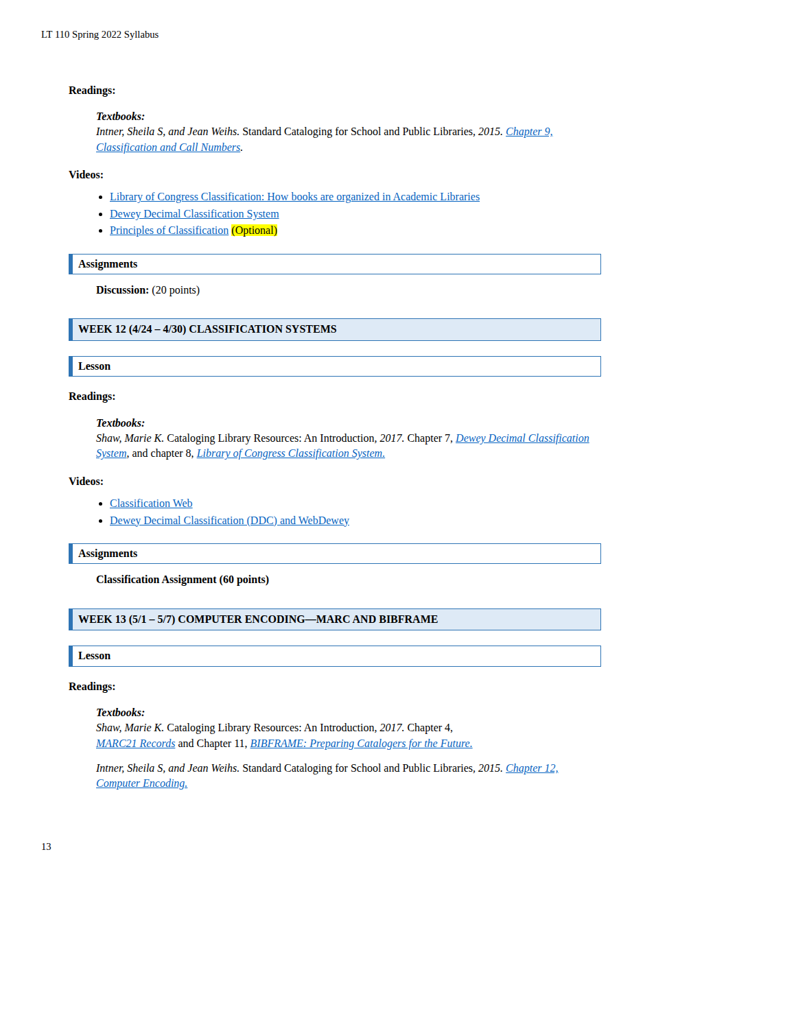LT 110 Spring 2022 Syllabus
Readings:
Textbooks:
Intner, Sheila S, and Jean Weihs. Standard Cataloging for School and Public Libraries, 2015. Chapter 9, Classification and Call Numbers.
Videos:
Library of Congress Classification: How books are organized in Academic Libraries
Dewey Decimal Classification System
Principles of Classification (Optional)
Assignments
Discussion: (20 points)
Week 12 (4/24 – 4/30) Classification Systems
Lesson
Readings:
Textbooks:
Shaw, Marie K. Cataloging Library Resources: An Introduction, 2017. Chapter 7, Dewey Decimal Classification System, and chapter 8, Library of Congress Classification System.
Videos:
Classification Web
Dewey Decimal Classification (DDC) and WebDewey
Assignments
Classification Assignment (60 points)
Week 13 (5/1 – 5/7) Computer Encoding—MARC and BIBFRAME
Lesson
Readings:
Textbooks:
Shaw, Marie K. Cataloging Library Resources: An Introduction, 2017. Chapter 4,
MARC21 Records and Chapter 11, BIBFRAME: Preparing Catalogers for the Future.
Intner, Sheila S, and Jean Weihs. Standard Cataloging for School and Public Libraries, 2015. Chapter 12, Computer Encoding.
13